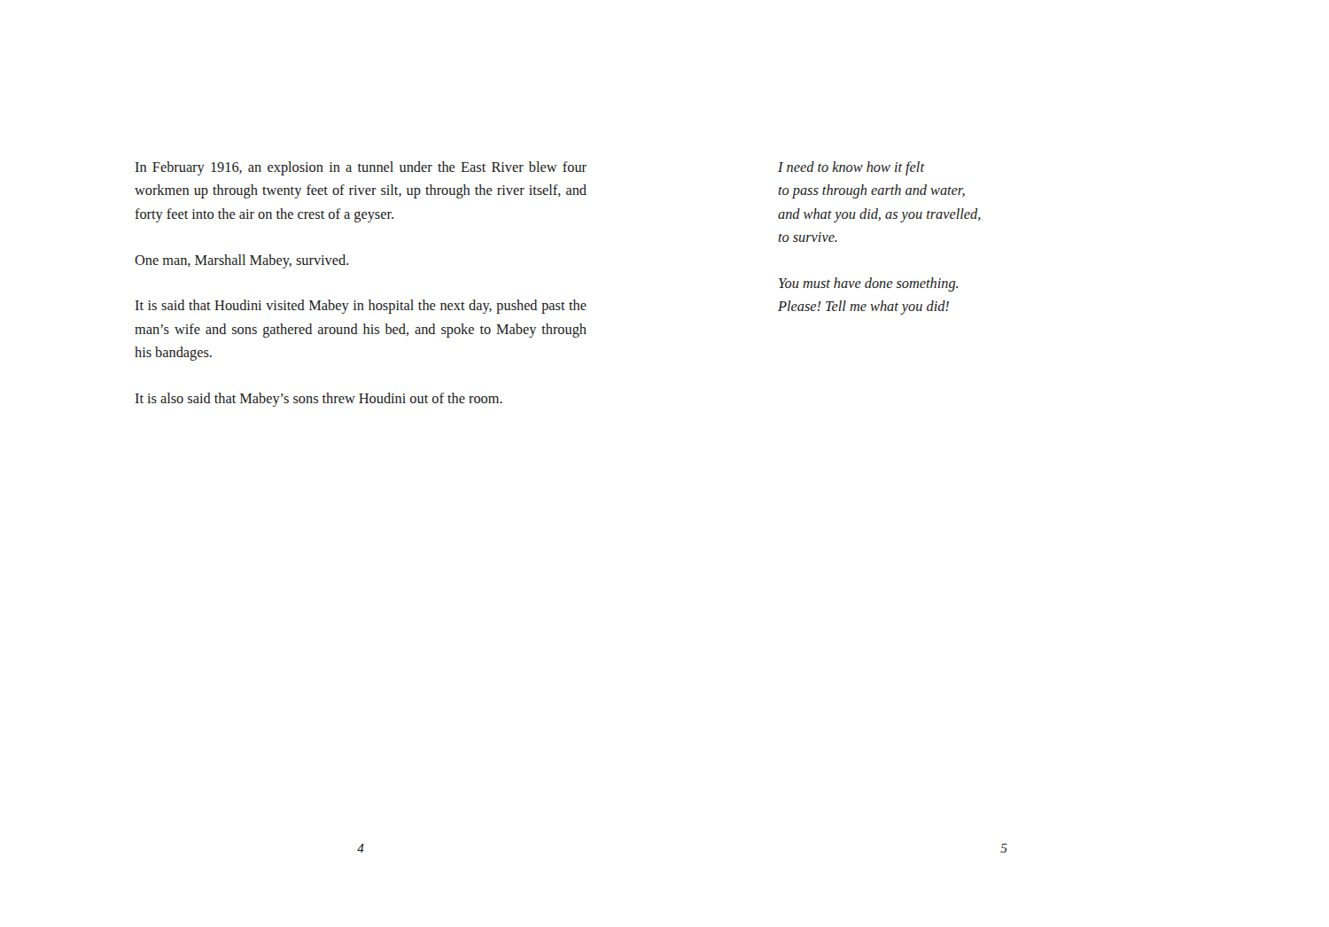In February 1916, an explosion in a tunnel under the East River blew four workmen up through twenty feet of river silt, up through the river itself, and forty feet into the air on the crest of a geyser.
One man, Marshall Mabey, survived.
It is said that Houdini visited Mabey in hospital the next day, pushed past the man’s wife and sons gathered around his bed, and spoke to Mabey through his bandages.
It is also said that Mabey’s sons threw Houdini out of the room.
4
I need to know how it felt
to pass through earth and water,
and what you did, as you travelled,
to survive.
You must have done something.
Please! Tell me what you did!
5